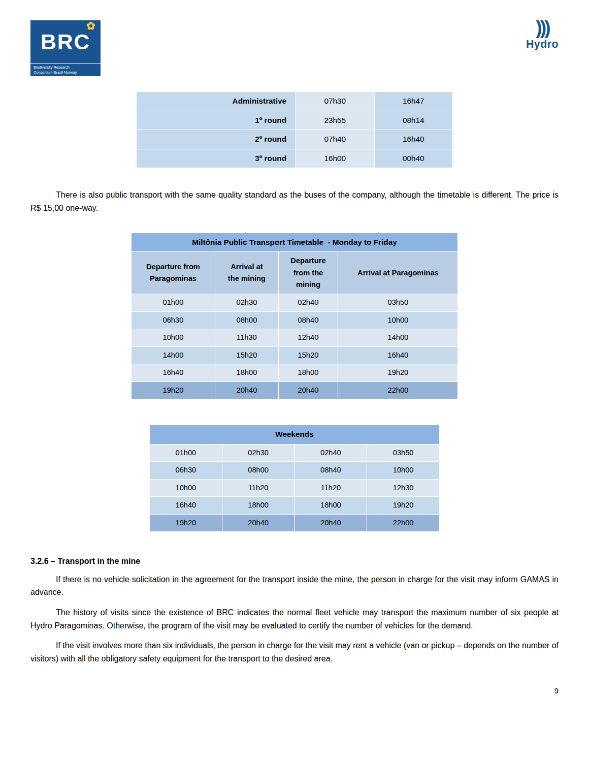BRC✿
Biodiversity Research
Consortium Brazil-Norway
)))
Hydro
| Administrative | 07h30 | 16h47 |
| 1º round | 23h55 | 08h14 |
| 2º round | 07h40 | 16h40 |
| 3º round | 16h00 | 00h40 |
There is also public transport with the same quality standard as the buses of the company, although the timetable is different. The price is R$ 15,00 one-way.
| Miltônia Public Transport Timetable - Monday to Friday |
| --- |
| Departure from Paragominas | Arrival at the mining | Departure from the mining | Arrival at Paragominas |
| 01h00 | 02h30 | 02h40 | 03h50 |
| 06h30 | 08h00 | 08h40 | 10h00 |
| 10h00 | 11h30 | 12h40 | 14h00 |
| 14h00 | 15h20 | 15h20 | 16h40 |
| 16h40 | 18h00 | 18h00 | 19h20 |
| 19h20 | 20h40 | 20h40 | 22h00 |
| Weekends |
| --- |
| 01h00 | 02h30 | 02h40 | 03h50 |
| 06h30 | 08h00 | 08h40 | 10h00 |
| 10h00 | 11h20 | 11h20 | 12h30 |
| 16h40 | 18h00 | 18h00 | 19h20 |
| 19h20 | 20h40 | 20h40 | 22h00 |
3.2.6 – Transport in the mine
If there is no vehicle solicitation in the agreement for the transport inside the mine, the person in charge for the visit may inform GAMAS in advance.
The history of visits since the existence of BRC indicates the normal fleet vehicle may transport the maximum number of six people at Hydro Paragominas. Otherwise, the program of the visit may be evaluated to certify the number of vehicles for the demand.
If the visit involves more than six individuals, the person in charge for the visit may rent a vehicle (van or pickup – depends on the number of visitors) with all the obligatory safety equipment for the transport to the desired area.
9